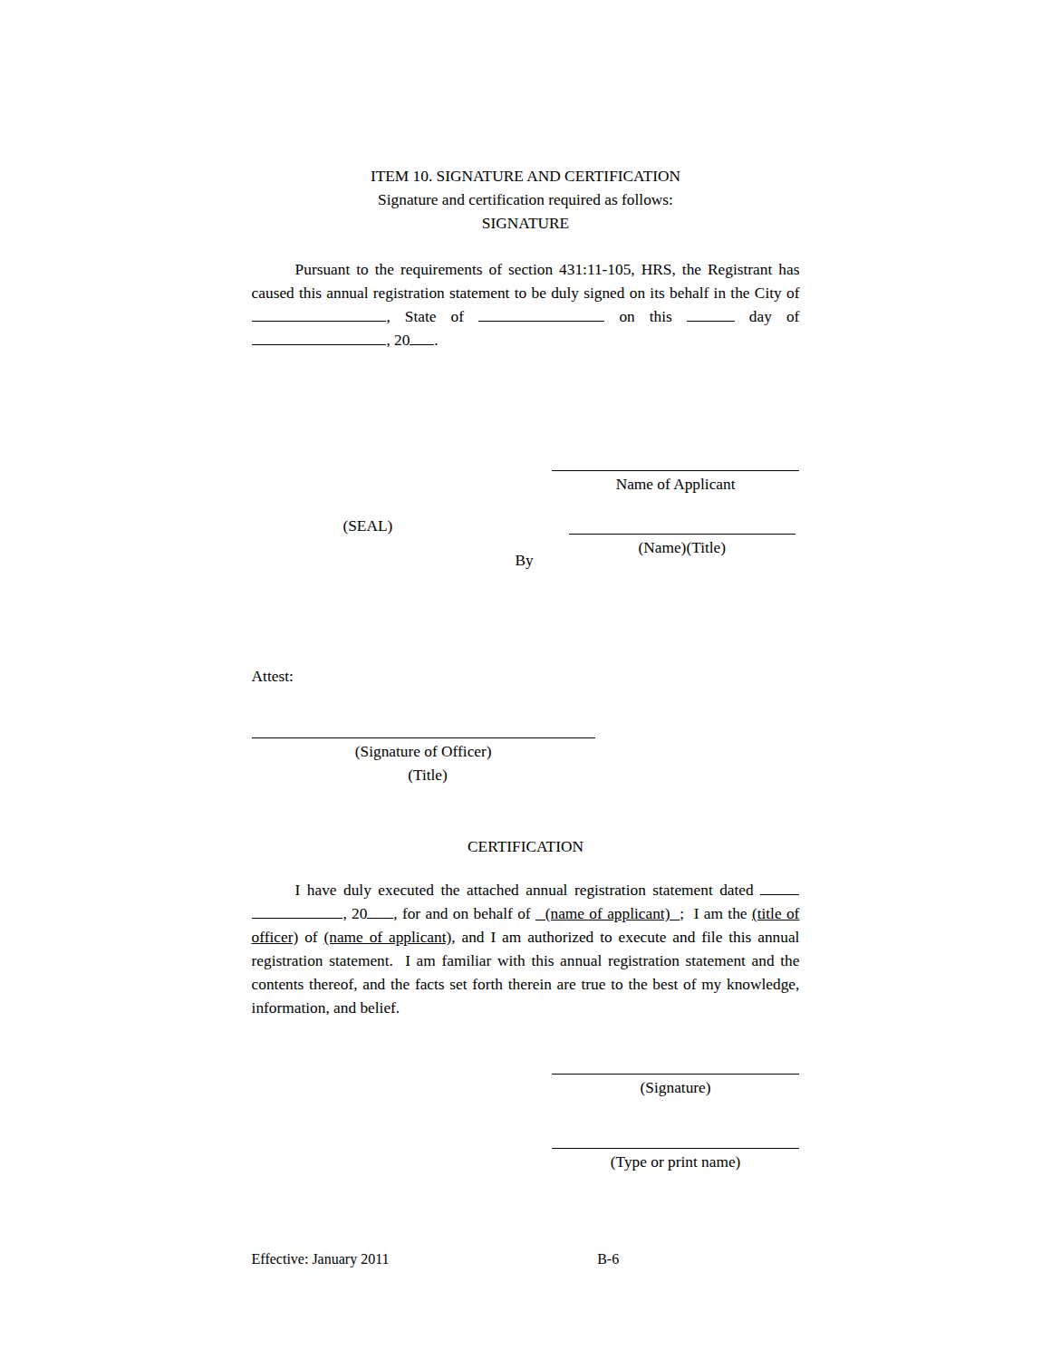ITEM 10. SIGNATURE AND CERTIFICATION Signature and certification required as follows: SIGNATURE
Pursuant to the requirements of section 431:11-105, HRS, the Registrant has caused this annual registration statement to be duly signed on its behalf in the City of , State of on this day of , 20 .
(SEAL)
Name of Applicant
By
(Name)(Title)
Attest:
(Signature of Officer)
(Title)
CERTIFICATION
I have duly executed the attached annual registration statement dated , 20 , for and on behalf of (name of applicant) ; I am the (title of officer) of (name of applicant), and I am authorized to execute and file this annual registration statement. I am familiar with this annual registration statement and the contents thereof, and the facts set forth therein are true to the best of my knowledge, information, and belief.
(Signature)
(Type or print name)
Effective: January 2011
B-6